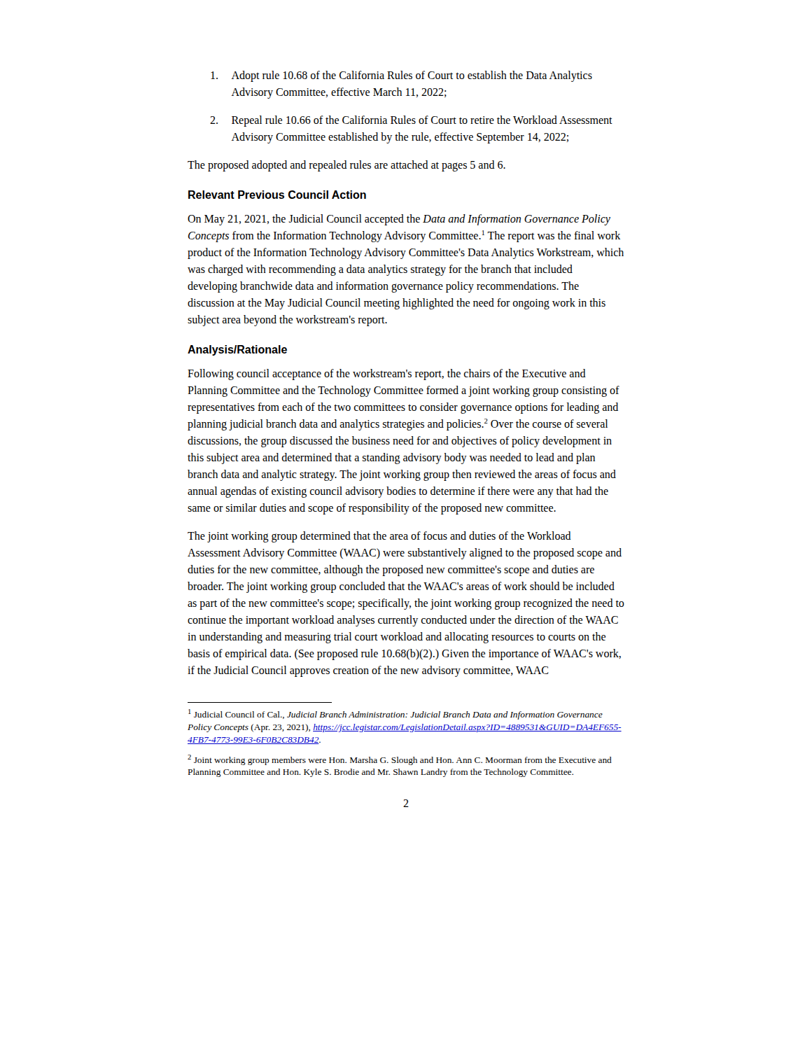Adopt rule 10.68 of the California Rules of Court to establish the Data Analytics Advisory Committee, effective March 11, 2022;
Repeal rule 10.66 of the California Rules of Court to retire the Workload Assessment Advisory Committee established by the rule, effective September 14, 2022;
The proposed adopted and repealed rules are attached at pages 5 and 6.
Relevant Previous Council Action
On May 21, 2021, the Judicial Council accepted the Data and Information Governance Policy Concepts from the Information Technology Advisory Committee.1 The report was the final work product of the Information Technology Advisory Committee's Data Analytics Workstream, which was charged with recommending a data analytics strategy for the branch that included developing branchwide data and information governance policy recommendations. The discussion at the May Judicial Council meeting highlighted the need for ongoing work in this subject area beyond the workstream's report.
Analysis/Rationale
Following council acceptance of the workstream's report, the chairs of the Executive and Planning Committee and the Technology Committee formed a joint working group consisting of representatives from each of the two committees to consider governance options for leading and planning judicial branch data and analytics strategies and policies.2 Over the course of several discussions, the group discussed the business need for and objectives of policy development in this subject area and determined that a standing advisory body was needed to lead and plan branch data and analytic strategy. The joint working group then reviewed the areas of focus and annual agendas of existing council advisory bodies to determine if there were any that had the same or similar duties and scope of responsibility of the proposed new committee.
The joint working group determined that the area of focus and duties of the Workload Assessment Advisory Committee (WAAC) were substantively aligned to the proposed scope and duties for the new committee, although the proposed new committee's scope and duties are broader. The joint working group concluded that the WAAC's areas of work should be included as part of the new committee's scope; specifically, the joint working group recognized the need to continue the important workload analyses currently conducted under the direction of the WAAC in understanding and measuring trial court workload and allocating resources to courts on the basis of empirical data. (See proposed rule 10.68(b)(2).) Given the importance of WAAC's work, if the Judicial Council approves creation of the new advisory committee, WAAC
1 Judicial Council of Cal., Judicial Branch Administration: Judicial Branch Data and Information Governance Policy Concepts (Apr. 23, 2021), https://jcc.legistar.com/LegislationDetail.aspx?ID=4889531&GUID=DA4EF655-4FB7-4773-99E3-6F0B2C83DB42.
2 Joint working group members were Hon. Marsha G. Slough and Hon. Ann C. Moorman from the Executive and Planning Committee and Hon. Kyle S. Brodie and Mr. Shawn Landry from the Technology Committee.
2